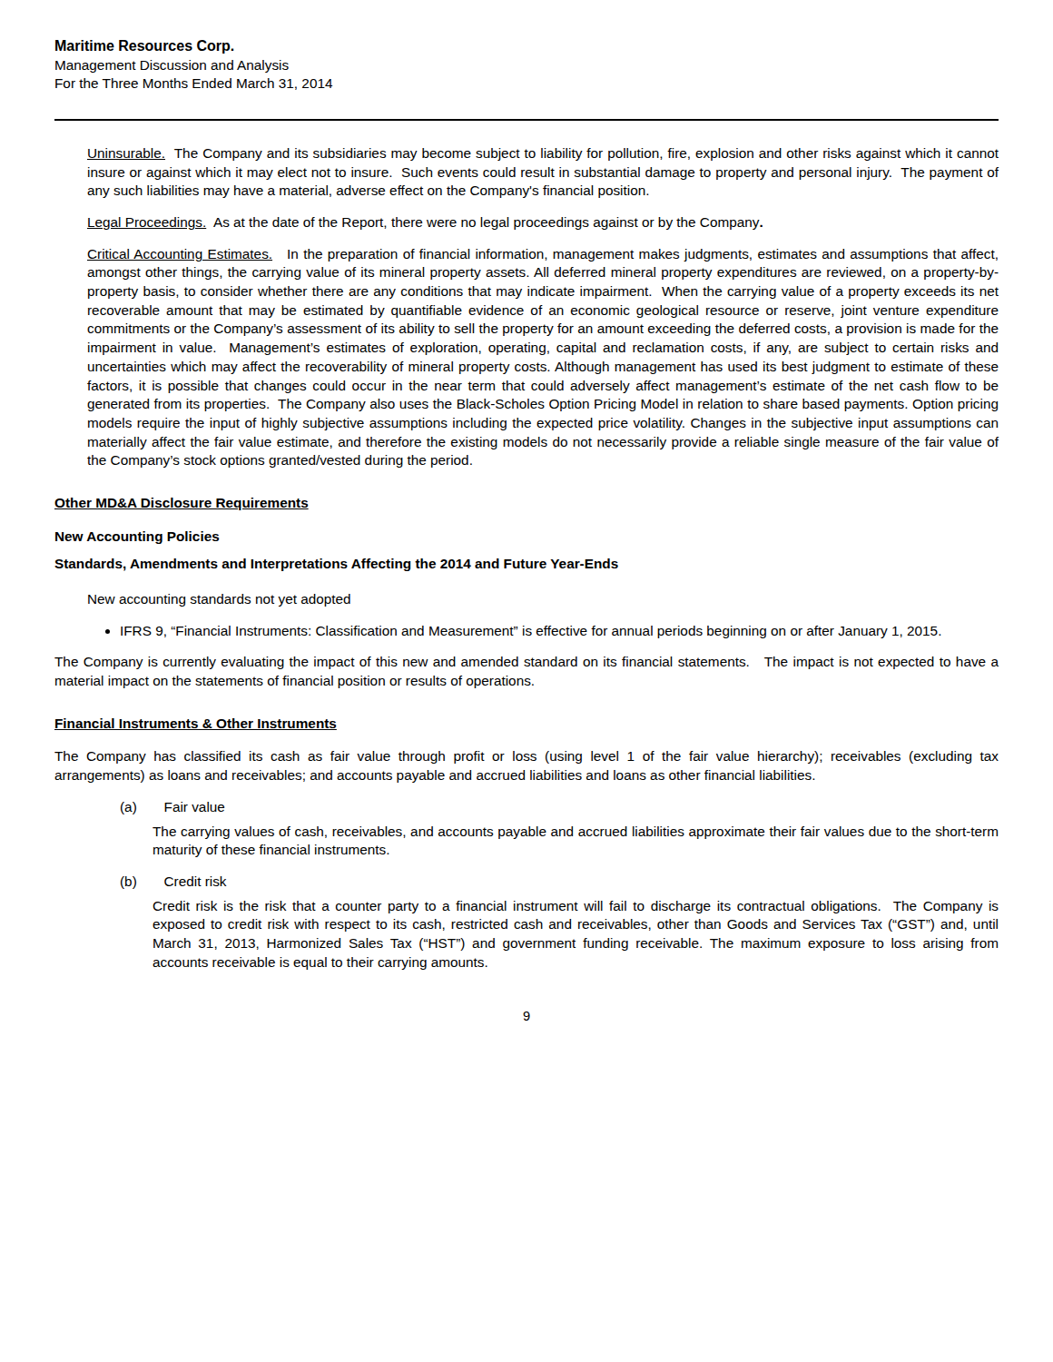Maritime Resources Corp.
Management Discussion and Analysis
For the Three Months Ended March 31, 2014
Uninsurable. The Company and its subsidiaries may become subject to liability for pollution, fire, explosion and other risks against which it cannot insure or against which it may elect not to insure. Such events could result in substantial damage to property and personal injury. The payment of any such liabilities may have a material, adverse effect on the Company's financial position.
Legal Proceedings. As at the date of the Report, there were no legal proceedings against or by the Company.
Critical Accounting Estimates. In the preparation of financial information, management makes judgments, estimates and assumptions that affect, amongst other things, the carrying value of its mineral property assets. All deferred mineral property expenditures are reviewed, on a property-by-property basis, to consider whether there are any conditions that may indicate impairment. When the carrying value of a property exceeds its net recoverable amount that may be estimated by quantifiable evidence of an economic geological resource or reserve, joint venture expenditure commitments or the Company’s assessment of its ability to sell the property for an amount exceeding the deferred costs, a provision is made for the impairment in value. Management’s estimates of exploration, operating, capital and reclamation costs, if any, are subject to certain risks and uncertainties which may affect the recoverability of mineral property costs. Although management has used its best judgment to estimate of these factors, it is possible that changes could occur in the near term that could adversely affect management’s estimate of the net cash flow to be generated from its properties. The Company also uses the Black-Scholes Option Pricing Model in relation to share based payments. Option pricing models require the input of highly subjective assumptions including the expected price volatility. Changes in the subjective input assumptions can materially affect the fair value estimate, and therefore the existing models do not necessarily provide a reliable single measure of the fair value of the Company’s stock options granted/vested during the period.
Other MD&A Disclosure Requirements
New Accounting Policies
Standards, Amendments and Interpretations Affecting the 2014 and Future Year-Ends
New accounting standards not yet adopted
IFRS 9, “Financial Instruments: Classification and Measurement” is effective for annual periods beginning on or after January 1, 2015.
The Company is currently evaluating the impact of this new and amended standard on its financial statements. The impact is not expected to have a material impact on the statements of financial position or results of operations.
Financial Instruments & Other Instruments
The Company has classified its cash as fair value through profit or loss (using level 1 of the fair value hierarchy); receivables (excluding tax arrangements) as loans and receivables; and accounts payable and accrued liabilities and loans as other financial liabilities.
(a) Fair value
The carrying values of cash, receivables, and accounts payable and accrued liabilities approximate their fair values due to the short-term maturity of these financial instruments.
(b) Credit risk
Credit risk is the risk that a counter party to a financial instrument will fail to discharge its contractual obligations. The Company is exposed to credit risk with respect to its cash, restricted cash and receivables, other than Goods and Services Tax (“GST”) and, until March 31, 2013, Harmonized Sales Tax (“HST”) and government funding receivable. The maximum exposure to loss arising from accounts receivable is equal to their carrying amounts.
9